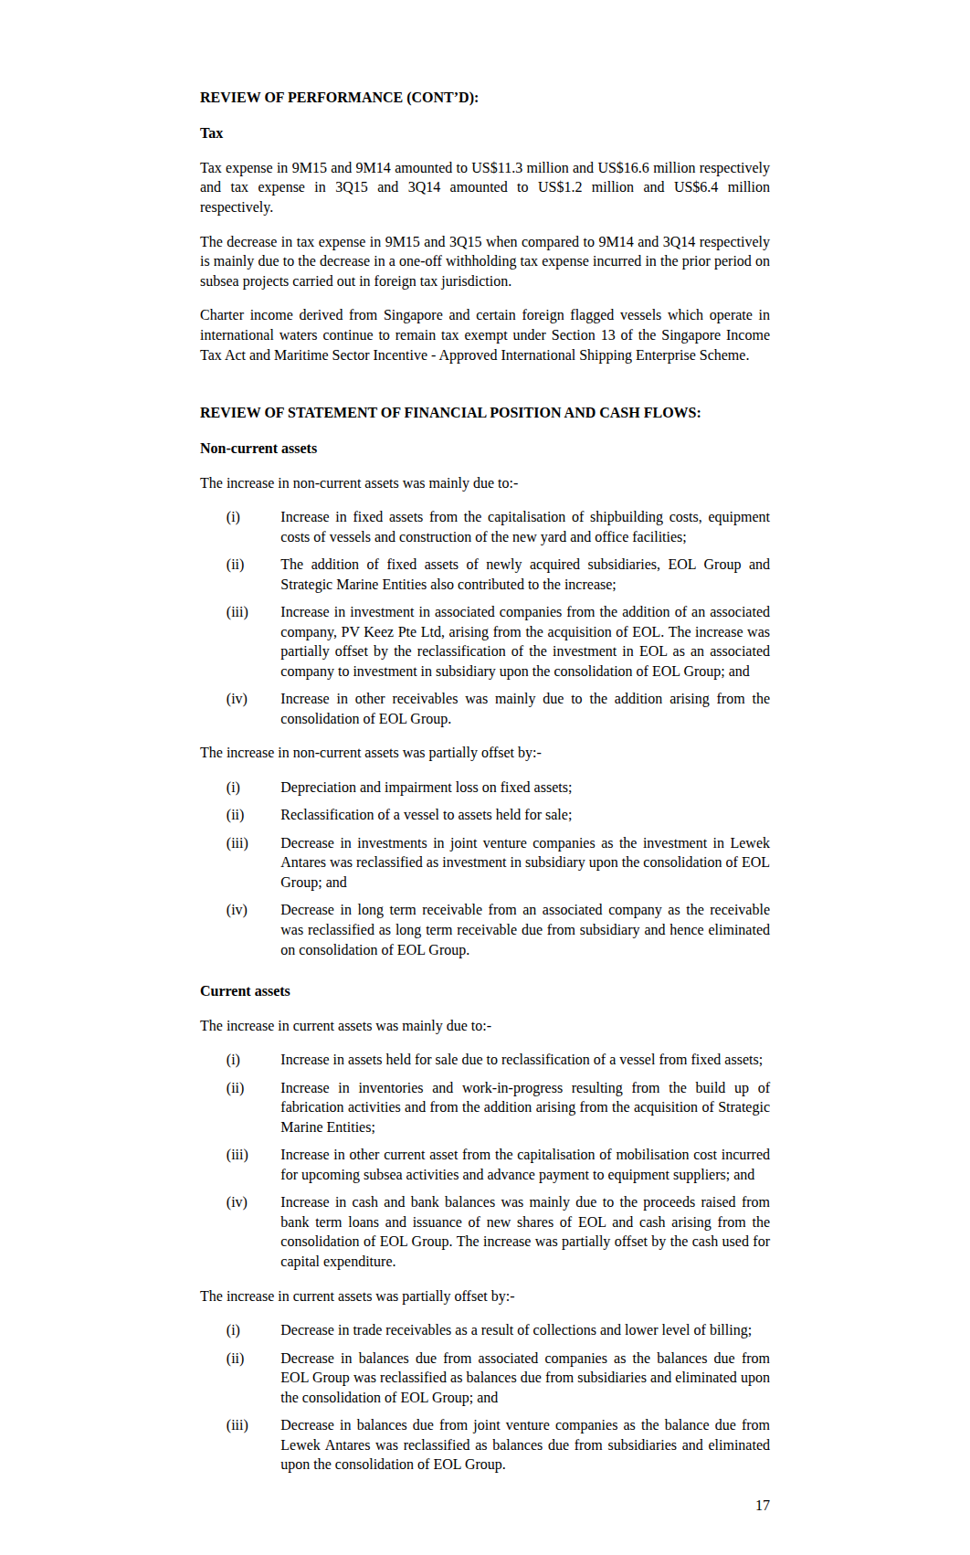REVIEW OF PERFORMANCE (CONT’D):
Tax
Tax expense in 9M15 and 9M14 amounted to US$11.3 million and US$16.6 million respectively and tax expense in 3Q15 and 3Q14 amounted to US$1.2 million and US$6.4 million respectively.
The decrease in tax expense in 9M15 and 3Q15 when compared to 9M14 and 3Q14 respectively is mainly due to the decrease in a one-off withholding tax expense incurred in the prior period on subsea projects carried out in foreign tax jurisdiction.
Charter income derived from Singapore and certain foreign flagged vessels which operate in international waters continue to remain tax exempt under Section 13 of the Singapore Income Tax Act and Maritime Sector Incentive - Approved International Shipping Enterprise Scheme.
REVIEW OF STATEMENT OF FINANCIAL POSITION AND CASH FLOWS:
Non-current assets
The increase in non-current assets was mainly due to:-
| (i) | Increase in fixed assets from the capitalisation of shipbuilding costs, equipment costs of vessels and construction of the new yard and office facilities; |
| (ii) | The addition of fixed assets of newly acquired subsidiaries, EOL Group and Strategic Marine Entities also contributed to the increase; |
| (iii) | Increase in investment in associated companies from the addition of an associated company, PV Keez Pte Ltd, arising from the acquisition of EOL. The increase was partially offset by the reclassification of the investment in EOL as an associated company to investment in subsidiary upon the consolidation of EOL Group; and |
| (iv) | Increase in other receivables was mainly due to the addition arising from the consolidation of EOL Group. |
The increase in non-current assets was partially offset by:-
| (i) | Depreciation and impairment loss on fixed assets; |
| (ii) | Reclassification of a vessel to assets held for sale; |
| (iii) | Decrease in investments in joint venture companies as the investment in Lewek Antares was reclassified as investment in subsidiary upon the consolidation of EOL Group; and |
| (iv) | Decrease in long term receivable from an associated company as the receivable was reclassified as long term receivable due from subsidiary and hence eliminated on consolidation of EOL Group. |
Current assets
The increase in current assets was mainly due to:-
| (i) | Increase in assets held for sale due to reclassification of a vessel from fixed assets; |
| (ii) | Increase in inventories and work-in-progress resulting from the build up of fabrication activities and from the addition arising from the acquisition of Strategic Marine Entities; |
| (iii) | Increase in other current asset from the capitalisation of mobilisation cost incurred for upcoming subsea activities and advance payment to equipment suppliers; and |
| (iv) | Increase in cash and bank balances was mainly due to the proceeds raised from bank term loans and issuance of new shares of EOL and cash arising from the consolidation of EOL Group. The increase was partially offset by the cash used for capital expenditure. |
The increase in current assets was partially offset by:-
| (i) | Decrease in trade receivables as a result of collections and lower level of billing; |
| (ii) | Decrease in balances due from associated companies as the balances due from EOL Group was reclassified as balances due from subsidiaries and eliminated upon the consolidation of EOL Group; and |
| (iii) | Decrease in balances due from joint venture companies as the balance due from Lewek Antares was reclassified as balances due from subsidiaries and eliminated upon the consolidation of EOL Group. |
17